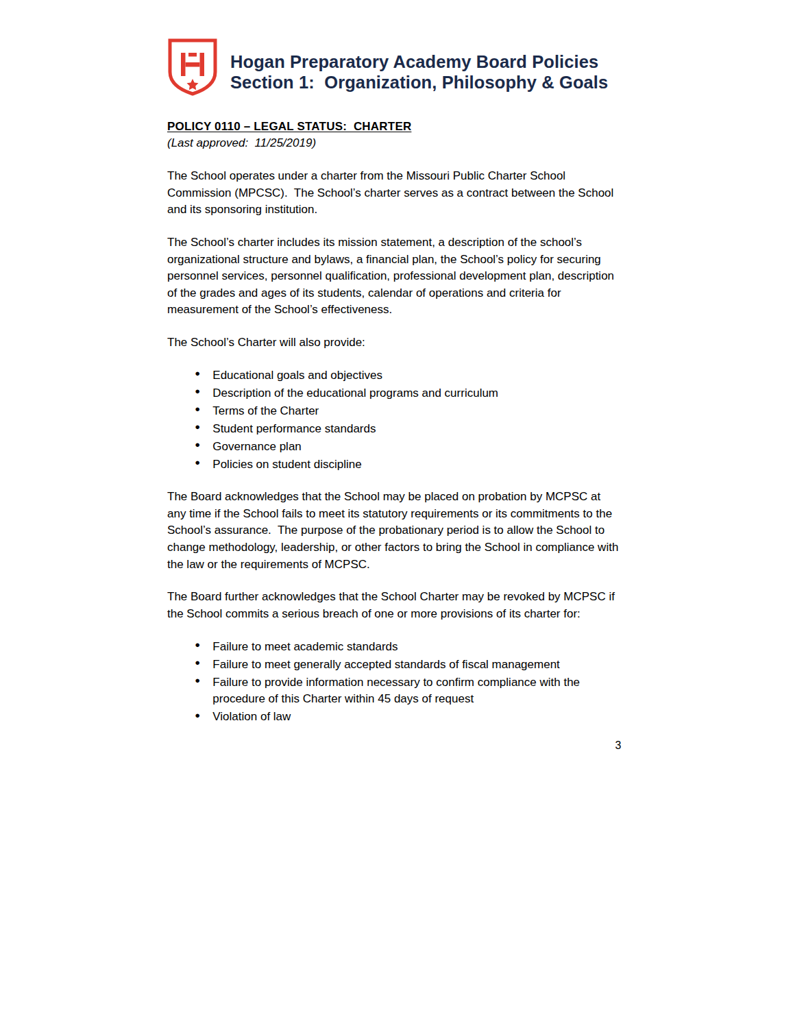Hogan Preparatory Academy Board Policies
Section 1: Organization, Philosophy & Goals
POLICY 0110 – LEGAL STATUS: CHARTER
(Last approved: 11/25/2019)
The School operates under a charter from the Missouri Public Charter School Commission (MPCSC). The School’s charter serves as a contract between the School and its sponsoring institution.
The School’s charter includes its mission statement, a description of the school’s organizational structure and bylaws, a financial plan, the School’s policy for securing personnel services, personnel qualification, professional development plan, description of the grades and ages of its students, calendar of operations and criteria for measurement of the School’s effectiveness.
The School’s Charter will also provide:
Educational goals and objectives
Description of the educational programs and curriculum
Terms of the Charter
Student performance standards
Governance plan
Policies on student discipline
The Board acknowledges that the School may be placed on probation by MCPSC at any time if the School fails to meet its statutory requirements or its commitments to the School’s assurance. The purpose of the probationary period is to allow the School to change methodology, leadership, or other factors to bring the School in compliance with the law or the requirements of MCPSC.
The Board further acknowledges that the School Charter may be revoked by MCPSC if the School commits a serious breach of one or more provisions of its charter for:
Failure to meet academic standards
Failure to meet generally accepted standards of fiscal management
Failure to provide information necessary to confirm compliance with the procedure of this Charter within 45 days of request
Violation of law
3